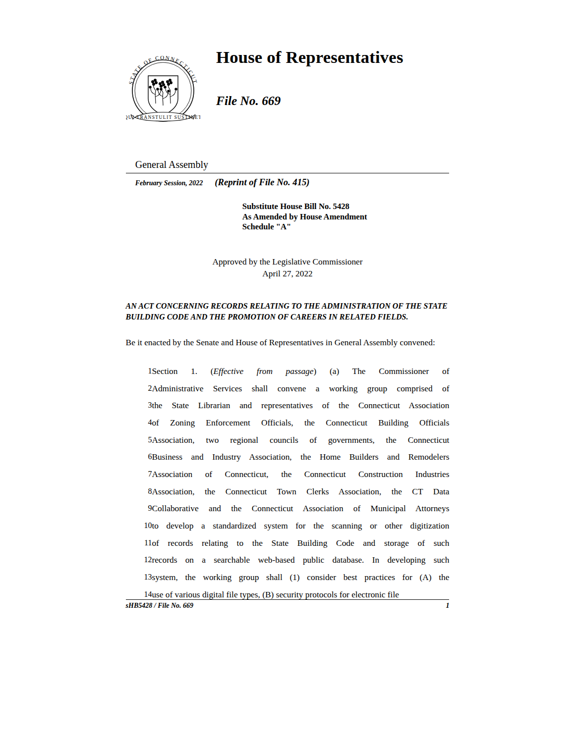STATE OF CONNECTICUT QUI TRANSTULIT SUSTINET
House of Representatives
File No. 669
General Assembly
February Session, 2022
(Reprint of File No. 415)
Substitute House Bill No. 5428
As Amended by House Amendment
Schedule "A"
Approved by the Legislative Commissioner
April 27, 2022
AN ACT CONCERNING RECORDS RELATING TO THE ADMINISTRATION OF THE STATE BUILDING CODE AND THE PROMOTION OF CAREERS IN RELATED FIELDS.
Be it enacted by the Senate and House of Representatives in General Assembly convened:
| 1 | Section 1. ( Effective from passage ) (a) The Commissioner of |
| 2 | Administrative Services shall convene a working group comprised of |
| 3 | the State Librarian and representatives of the Connecticut Association |
| 4 | of Zoning Enforcement Officials, the Connecticut Building Officials |
| 5 | Association, two regional councils of governments, the Connecticut |
| 6 | Business and Industry Association, the Home Builders and Remodelers |
| 7 | Association of Connecticut, the Connecticut Construction Industries |
| 8 | Association, the Connecticut Town Clerks Association, the CT Data |
| 9 | Collaborative and the Connecticut Association of Municipal Attorneys |
| 10 | to develop a standardized system for the scanning or other digitization |
| 11 | of records relating to the State Building Code and storage of such |
| 12 | records on a searchable web-based public database. In developing such |
| 13 | system, the working group shall (1) consider best practices for (A) the |
| 14 | use of various digital file types, (B) security protocols for electronic file |
sHB5428 / File No. 669
1